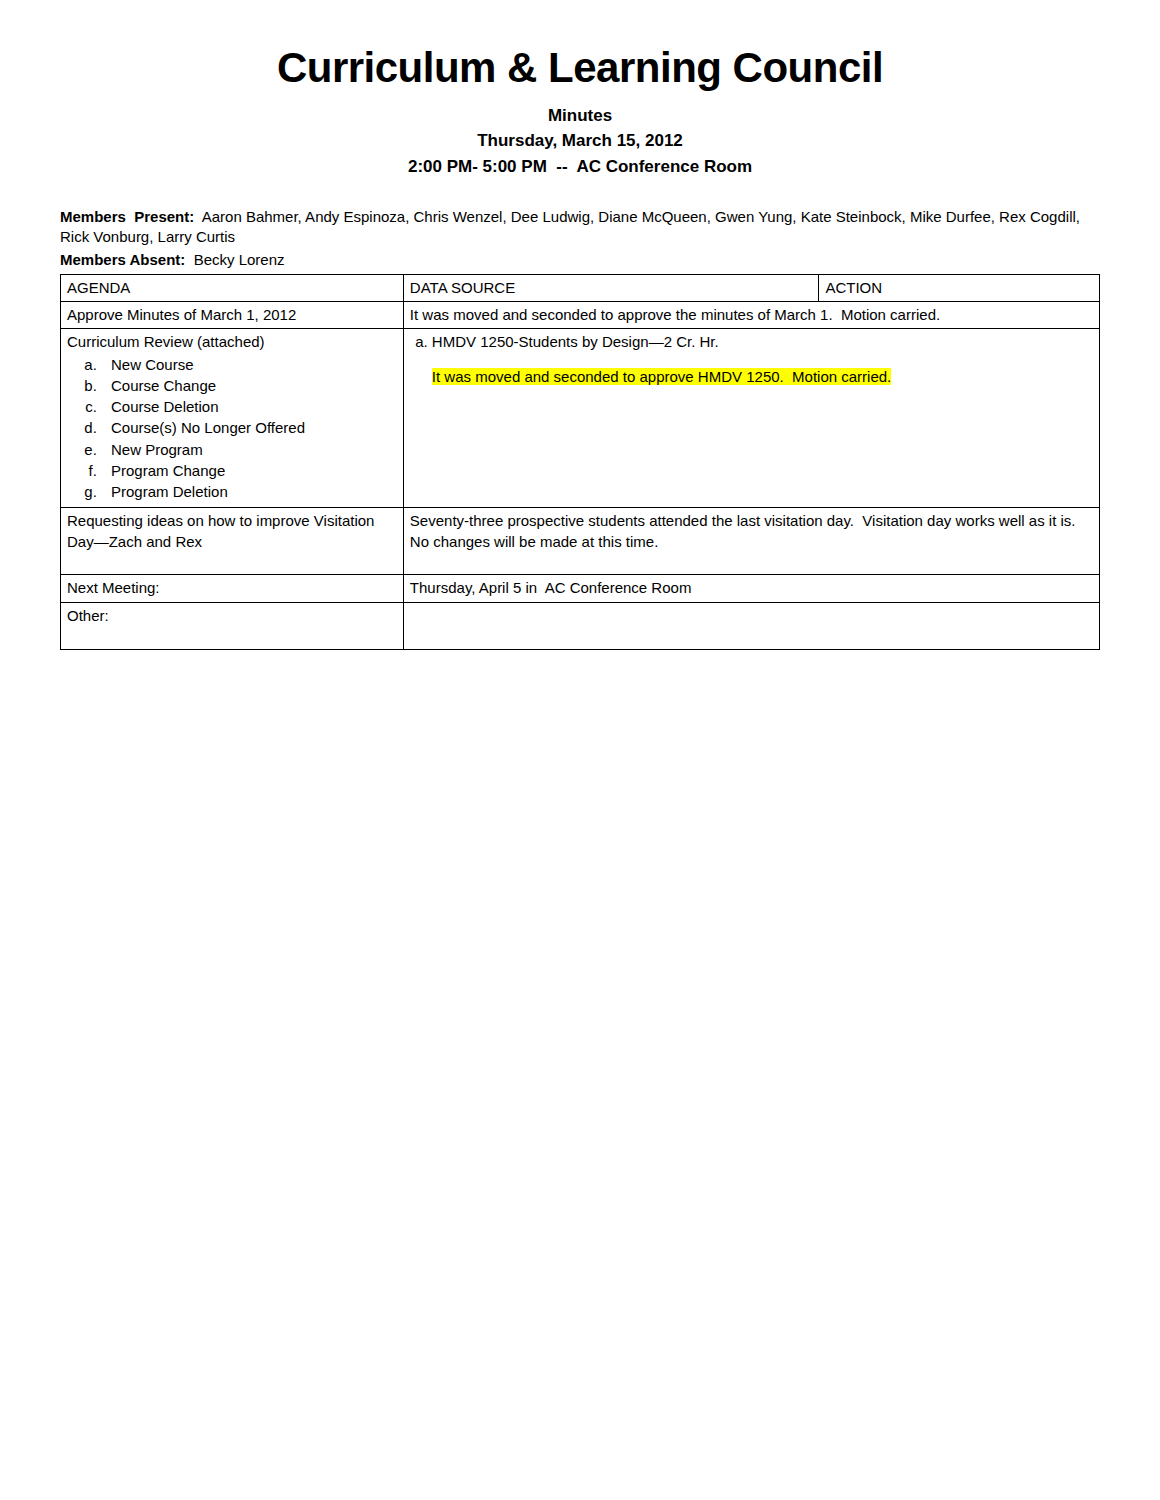Curriculum & Learning Council
Minutes
Thursday, March 15, 2012
2:00 PM- 5:00 PM -- AC Conference Room
Members Present: Aaron Bahmer, Andy Espinoza, Chris Wenzel, Dee Ludwig, Diane McQueen, Gwen Yung, Kate Steinbock, Mike Durfee, Rex Cogdill, Rick Vonburg, Larry Curtis
Members Absent: Becky Lorenz
| AGENDA | DATA SOURCE | ACTION |
| Approve Minutes of March 1, 2012 | It was moved and seconded to approve the minutes of March 1. Motion carried. |
| Curriculum Review (attached) New Course Course Change Course Deletion Course(s) No Longer Offered New Program Program Change Program Deletion | HMDV 1250-Students by Design—2 Cr. Hr. It was moved and seconded to approve HMDV 1250. Motion carried. |
| Requesting ideas on how to improve Visitation Day—Zach and Rex | Seventy-three prospective students attended the last visitation day. Visitation day works well as it is. No changes will be made at this time. |
| Next Meeting: | Thursday, April 5 in AC Conference Room |
| Other: | |